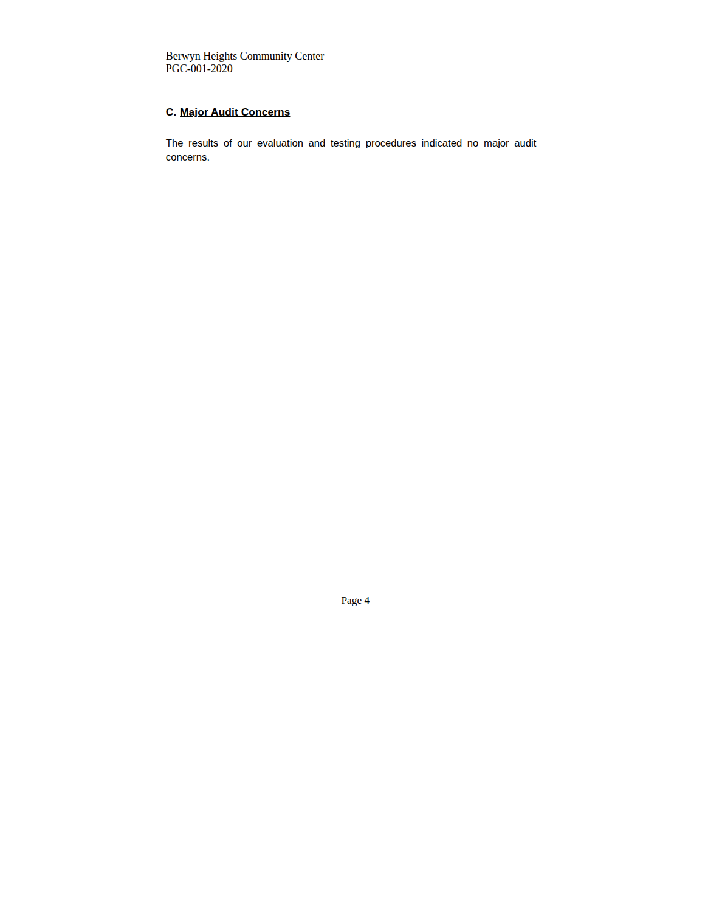Berwyn Heights Community Center
PGC-001-2020
C. Major Audit Concerns
The results of our evaluation and testing procedures indicated no major audit concerns.
Page 4